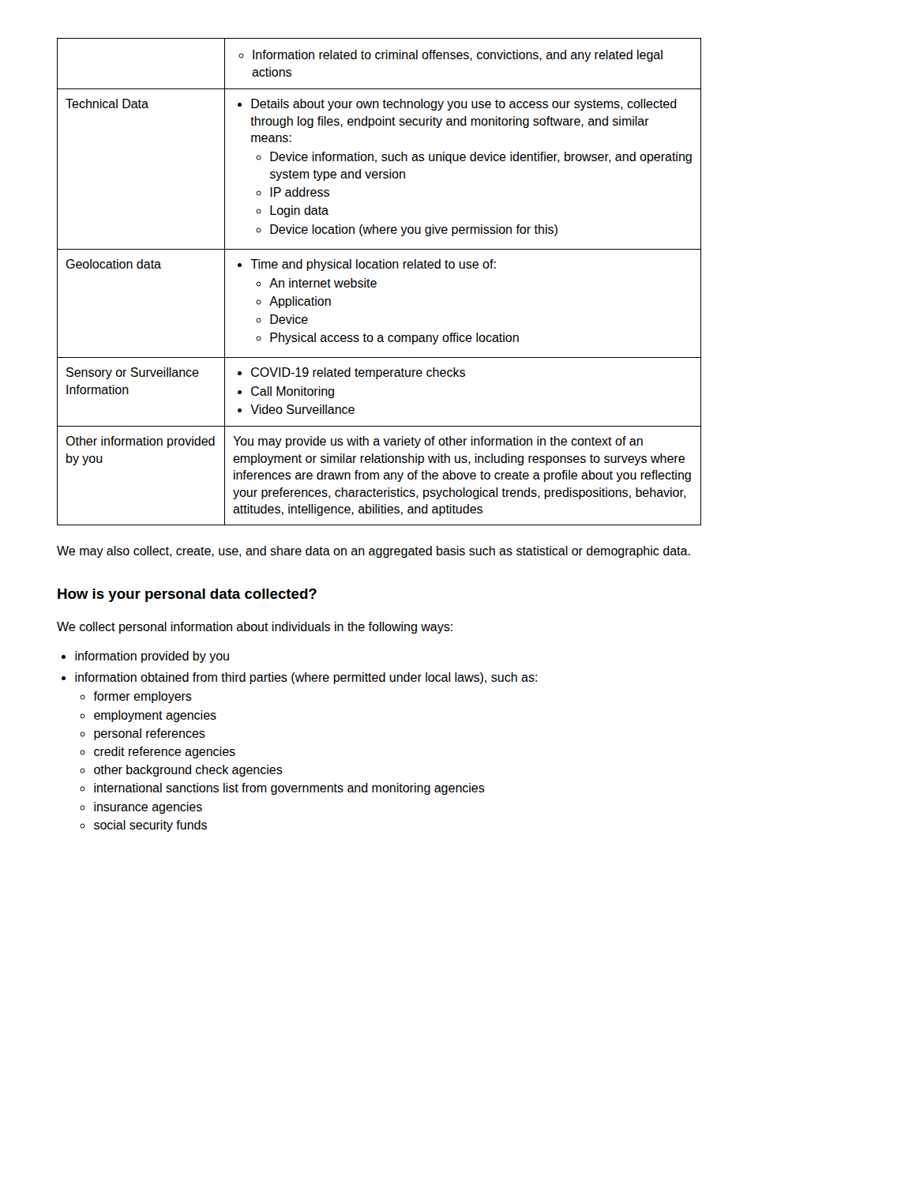| | Information related to criminal offenses, convictions, and any related legal actions |
| Technical Data | Details about your own technology you use to access our systems, collected through log files, endpoint security and monitoring software, and similar means: Device information, such as unique device identifier, browser, and operating system type and version IP address Login data Device location (where you give permission for this) |
| Geolocation data | Time and physical location related to use of: An internet website Application Device Physical access to a company office location |
| Sensory or Surveillance Information | COVID-19 related temperature checks Call Monitoring Video Surveillance |
| Other information provided by you | You may provide us with a variety of other information in the context of an employment or similar relationship with us, including responses to surveys where inferences are drawn from any of the above to create a profile about you reflecting your preferences, characteristics, psychological trends, predispositions, behavior, attitudes, intelligence, abilities, and aptitudes |
We may also collect, create, use, and share data on an aggregated basis such as statistical or demographic data.
How is your personal data collected?
We collect personal information about individuals in the following ways:
information provided by you
information obtained from third parties (where permitted under local laws), such as:
former employers
employment agencies
personal references
credit reference agencies
other background check agencies
international sanctions list from governments and monitoring agencies
insurance agencies
social security funds